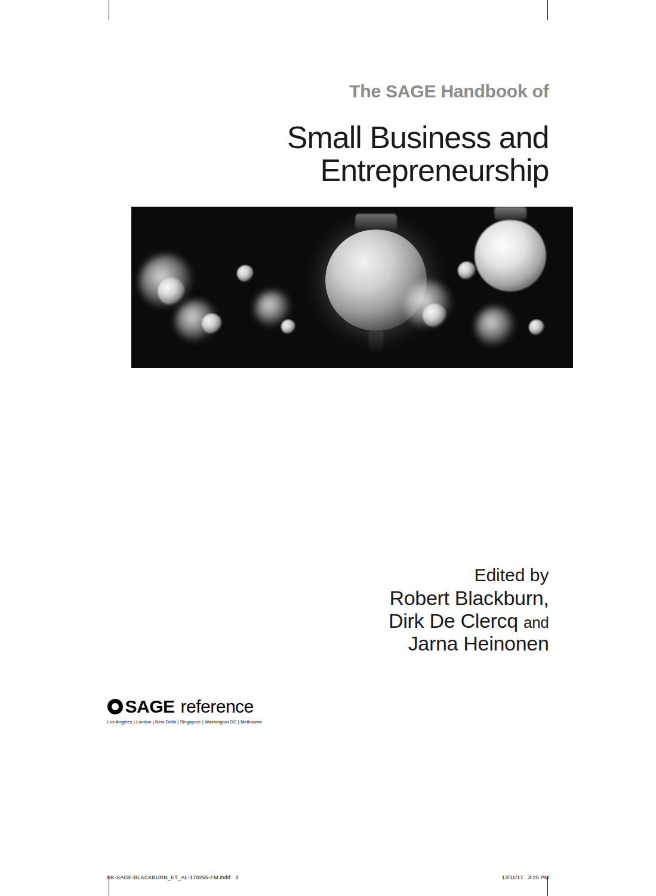The SAGE Handbook of
Small Business and Entrepreneurship
Edited by
Robert Blackburn,
Dirk De Clercq and
Jarna Heinonen
SAGE reference
Los Angeles | London | New Delhi | Singapore | Washington DC | Melbourne
BK-SAGE-BLACKBURN_ET_AL-170255-FM.indd 3 13/11/17 3:25 PM